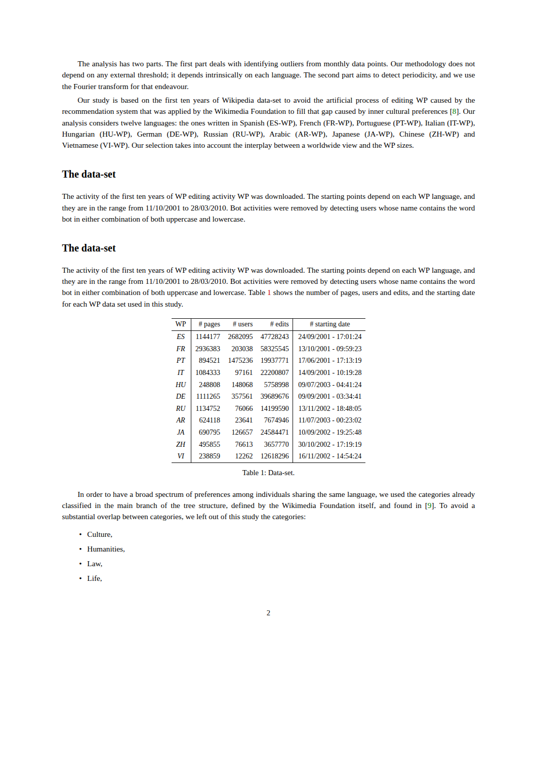The analysis has two parts. The first part deals with identifying outliers from monthly data points. Our methodology does not depend on any external threshold; it depends intrinsically on each language. The second part aims to detect periodicity, and we use the Fourier transform for that endeavour.
Our study is based on the first ten years of Wikipedia data-set to avoid the artificial process of editing WP caused by the recommendation system that was applied by the Wikimedia Foundation to fill that gap caused by inner cultural preferences [8]. Our analysis considers twelve languages: the ones written in Spanish (ES-WP), French (FR-WP), Portuguese (PT-WP), Italian (IT-WP), Hungarian (HU-WP), German (DE-WP), Russian (RU-WP), Arabic (AR-WP), Japanese (JA-WP), Chinese (ZH-WP) and Vietnamese (VI-WP). Our selection takes into account the interplay between a worldwide view and the WP sizes.
The data-set
The activity of the first ten years of WP editing activity WP was downloaded. The starting points depend on each WP language, and they are in the range from 11/10/2001 to 28/03/2010. Bot activities were removed by detecting users whose name contains the word bot in either combination of both uppercase and lowercase.
The data-set
The activity of the first ten years of WP editing activity WP was downloaded. The starting points depend on each WP language, and they are in the range from 11/10/2001 to 28/03/2010. Bot activities were removed by detecting users whose name contains the word bot in either combination of both uppercase and lowercase. Table 1 shows the number of pages, users and edits, and the starting date for each WP data set used in this study.
| WP | # pages | # users | # edits | # starting date |
| --- | --- | --- | --- | --- |
| ES | 1144177 | 2682095 | 47728243 | 24/09/2001 - 17:01:24 |
| FR | 2936383 | 203038 | 58325545 | 13/10/2001 - 09:59:23 |
| PT | 894521 | 1475236 | 19937771 | 17/06/2001 - 17:13:19 |
| IT | 1084333 | 97161 | 22200807 | 14/09/2001 - 10:19:28 |
| HU | 248808 | 148068 | 5758998 | 09/07/2003 - 04:41:24 |
| DE | 1111265 | 357561 | 39689676 | 09/09/2001 - 03:34:41 |
| RU | 1134752 | 76066 | 14199590 | 13/11/2002 - 18:48:05 |
| AR | 624118 | 23641 | 7674946 | 11/07/2003 - 00:23:02 |
| JA | 690795 | 126657 | 24584471 | 10/09/2002 - 19:25:48 |
| ZH | 495855 | 76613 | 3657770 | 30/10/2002 - 17:19:19 |
| VI | 238859 | 12262 | 12618296 | 16/11/2002 - 14:54:24 |
Table 1: Data-set.
In order to have a broad spectrum of preferences among individuals sharing the same language, we used the categories already classified in the main branch of the tree structure, defined by the Wikimedia Foundation itself, and found in [9]. To avoid a substantial overlap between categories, we left out of this study the categories:
Culture,
Humanities,
Law,
Life,
2